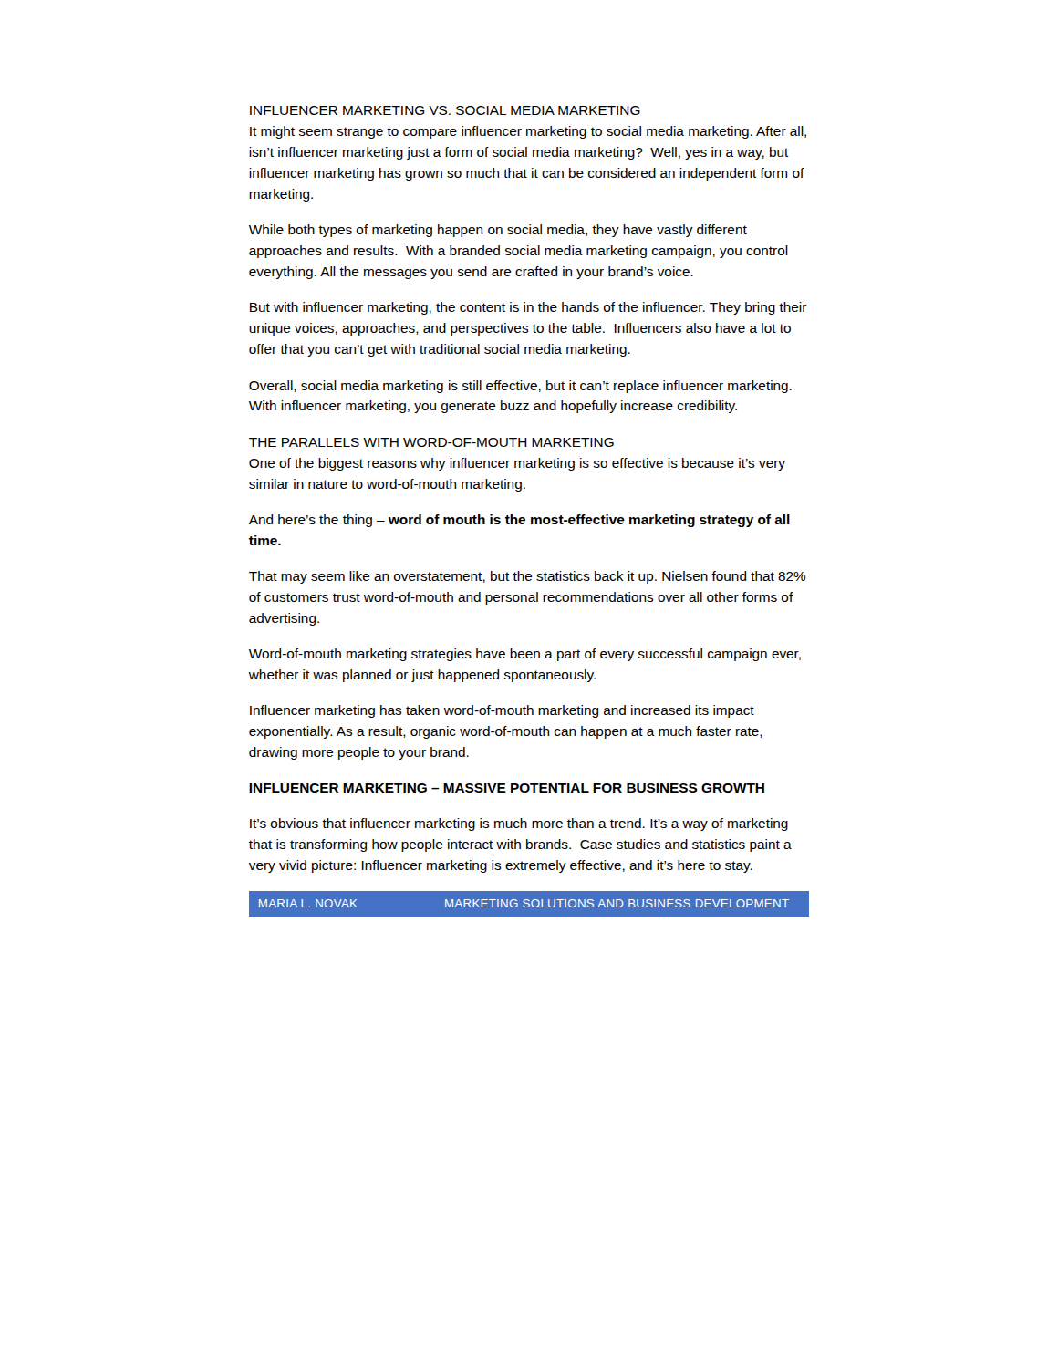INFLUENCER MARKETING VS. SOCIAL MEDIA MARKETING
It might seem strange to compare influencer marketing to social media marketing. After all, isn’t influencer marketing just a form of social media marketing? Well, yes in a way, but influencer marketing has grown so much that it can be considered an independent form of marketing.
While both types of marketing happen on social media, they have vastly different approaches and results. With a branded social media marketing campaign, you control everything. All the messages you send are crafted in your brand’s voice.
But with influencer marketing, the content is in the hands of the influencer. They bring their unique voices, approaches, and perspectives to the table. Influencers also have a lot to offer that you can’t get with traditional social media marketing.
Overall, social media marketing is still effective, but it can’t replace influencer marketing. With influencer marketing, you generate buzz and hopefully increase credibility.
THE PARALLELS WITH WORD-OF-MOUTH MARKETING
One of the biggest reasons why influencer marketing is so effective is because it’s very similar in nature to word-of-mouth marketing.
And here’s the thing – word of mouth is the most-effective marketing strategy of all time.
That may seem like an overstatement, but the statistics back it up. Nielsen found that 82% of customers trust word-of-mouth and personal recommendations over all other forms of advertising.
Word-of-mouth marketing strategies have been a part of every successful campaign ever, whether it was planned or just happened spontaneously.
Influencer marketing has taken word-of-mouth marketing and increased its impact exponentially. As a result, organic word-of-mouth can happen at a much faster rate, drawing more people to your brand.
INFLUENCER MARKETING – MASSIVE POTENTIAL FOR BUSINESS GROWTH
It’s obvious that influencer marketing is much more than a trend. It’s a way of marketing that is transforming how people interact with brands. Case studies and statistics paint a very vivid picture: Influencer marketing is extremely effective, and it’s here to stay.
MARIA L. NOVAK MARKETING SOLUTIONS AND BUSINESS DEVELOPMENT